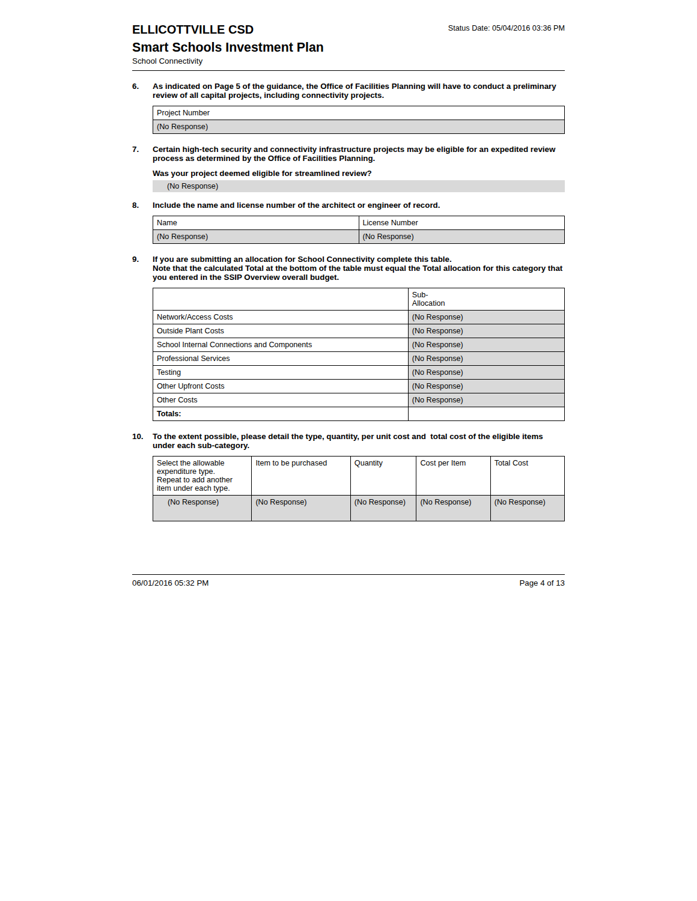ELLICOTTVILLE CSD
Smart Schools Investment Plan
School Connectivity
Status Date: 05/04/2016 03:36 PM
6.
As indicated on Page 5 of the guidance, the Office of Facilities Planning will have to conduct a preliminary review of all capital projects, including connectivity projects.
| Project Number |
| --- |
| (No Response) |
7.
Certain high-tech security and connectivity infrastructure projects may be eligible for an expedited review process as determined by the Office of Facilities Planning.
Was your project deemed eligible for streamlined review?
(No Response)
8.
Include the name and license number of the architect or engineer of record.
| Name | License Number |
| --- | --- |
| (No Response) | (No Response) |
9.
If you are submitting an allocation for School Connectivity complete this table.
Note that the calculated Total at the bottom of the table must equal the Total allocation for this category that you entered in the SSIP Overview overall budget.
| | Sub- Allocation |
| --- | --- |
| Network/Access Costs | (No Response) |
| Outside Plant Costs | (No Response) |
| School Internal Connections and Components | (No Response) |
| Professional Services | (No Response) |
| Testing | (No Response) |
| Other Upfront Costs | (No Response) |
| Other Costs | (No Response) |
| Totals: | |
10.
To the extent possible, please detail the type, quantity, per unit cost and total cost of the eligible items under each sub-category.
| Select the allowable expenditure type. Repeat to add another item under each type. | Item to be purchased | Quantity | Cost per Item | Total Cost |
| --- | --- | --- | --- | --- |
| (No Response) | (No Response) | (No Response) | (No Response) | (No Response) |
06/01/2016 05:32 PM
Page 4 of 13